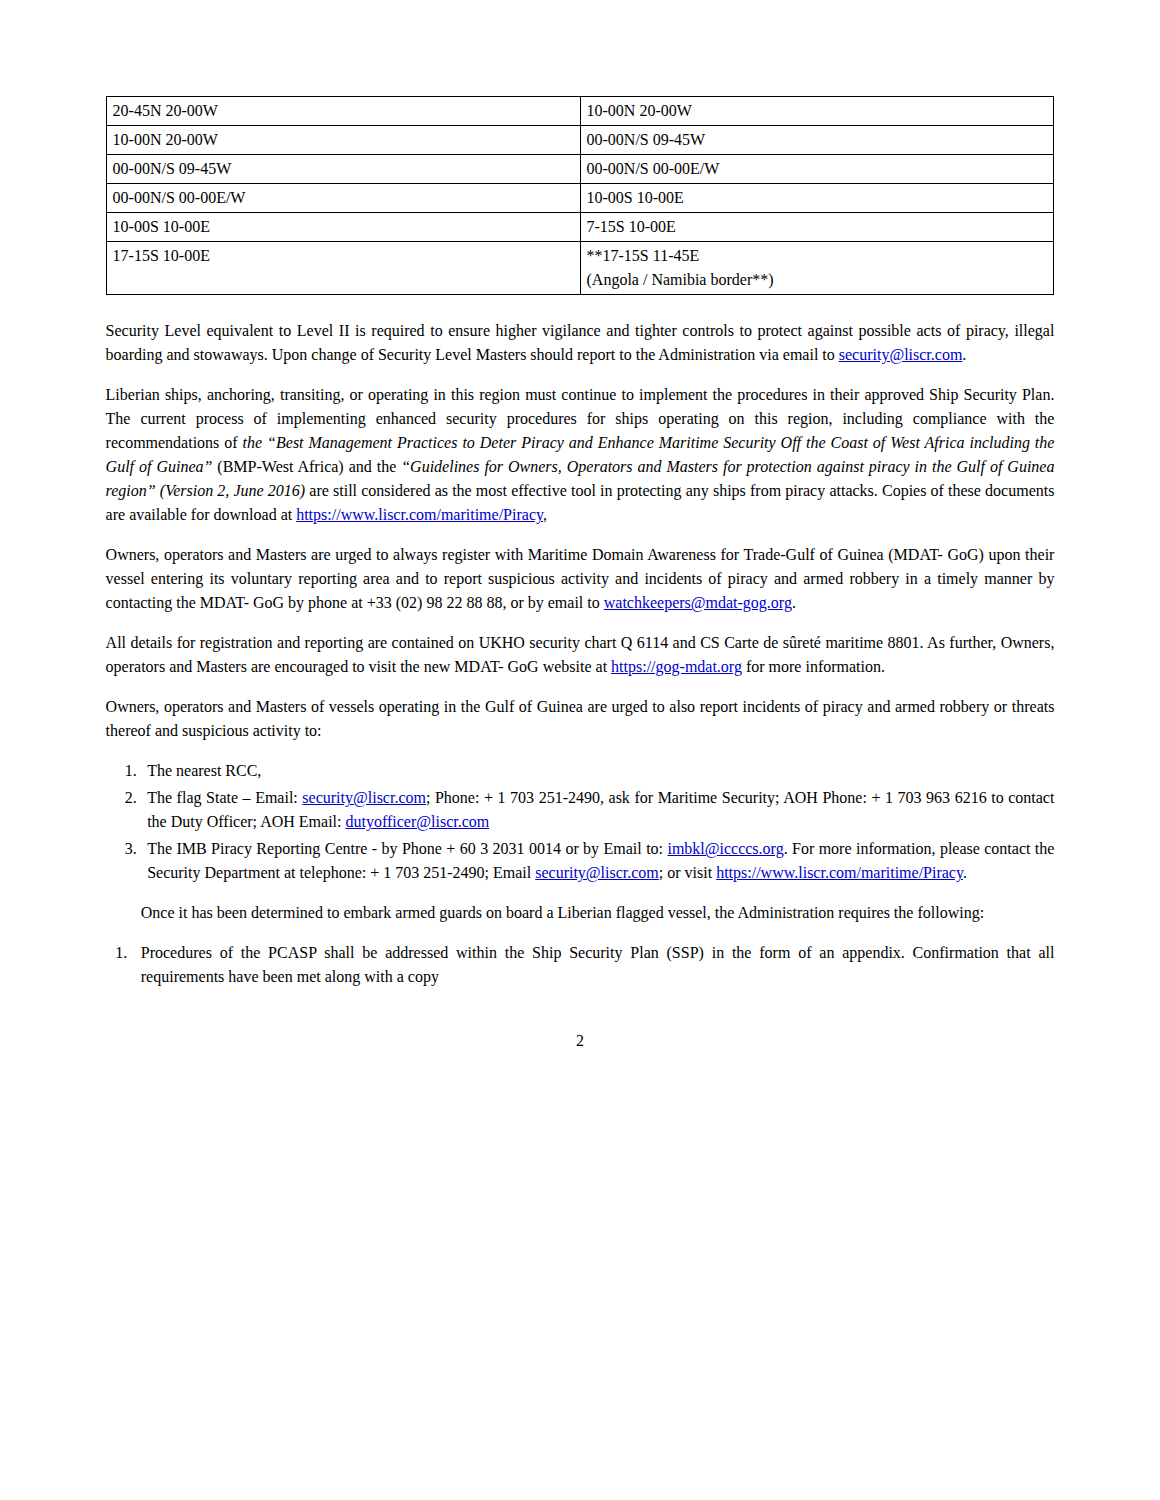| 20-45N 20-00W | 10-00N 20-00W |
| 10-00N 20-00W | 00-00N/S 09-45W |
| 00-00N/S 09-45W | 00-00N/S 00-00E/W |
| 00-00N/S 00-00E/W | 10-00S 10-00E |
| 10-00S 10-00E | 7-15S 10-00E |
| 17-15S 10-00E | **17-15S 11-45E (Angola / Namibia border**) |
Security Level equivalent to Level II is required to ensure higher vigilance and tighter controls to protect against possible acts of piracy, illegal boarding and stowaways. Upon change of Security Level Masters should report to the Administration via email to security@liscr.com.
Liberian ships, anchoring, transiting, or operating in this region must continue to implement the procedures in their approved Ship Security Plan. The current process of implementing enhanced security procedures for ships operating on this region, including compliance with the recommendations of the “Best Management Practices to Deter Piracy and Enhance Maritime Security Off the Coast of West Africa including the Gulf of Guinea” (BMP-West Africa) and the “Guidelines for Owners, Operators and Masters for protection against piracy in the Gulf of Guinea region” (Version 2, June 2016) are still considered as the most effective tool in protecting any ships from piracy attacks. Copies of these documents are available for download at https://www.liscr.com/maritime/Piracy,
Owners, operators and Masters are urged to always register with Maritime Domain Awareness for Trade-Gulf of Guinea (MDAT- GoG) upon their vessel entering its voluntary reporting area and to report suspicious activity and incidents of piracy and armed robbery in a timely manner by contacting the MDAT- GoG by phone at +33 (02) 98 22 88 88, or by email to watchkeepers@mdat-gog.org.
All details for registration and reporting are contained on UKHO security chart Q 6114 and CS Carte de sûreté maritime 8801. As further, Owners, operators and Masters are encouraged to visit the new MDAT- GoG website at https://gog-mdat.org for more information.
Owners, operators and Masters of vessels operating in the Gulf of Guinea are urged to also report incidents of piracy and armed robbery or threats thereof and suspicious activity to:
The nearest RCC,
The flag State – Email: security@liscr.com; Phone: + 1 703 251-2490, ask for Maritime Security; AOH Phone: + 1 703 963 6216 to contact the Duty Officer; AOH Email: dutyofficer@liscr.com
The IMB Piracy Reporting Centre - by Phone + 60 3 2031 0014 or by Email to: imbkl@iccccs.org. For more information, please contact the Security Department at telephone: + 1 703 251-2490; Email security@liscr.com; or visit https://www.liscr.com/maritime/Piracy.
Once it has been determined to embark armed guards on board a Liberian flagged vessel, the Administration requires the following:
Procedures of the PCASP shall be addressed within the Ship Security Plan (SSP) in the form of an appendix. Confirmation that all requirements have been met along with a copy
2